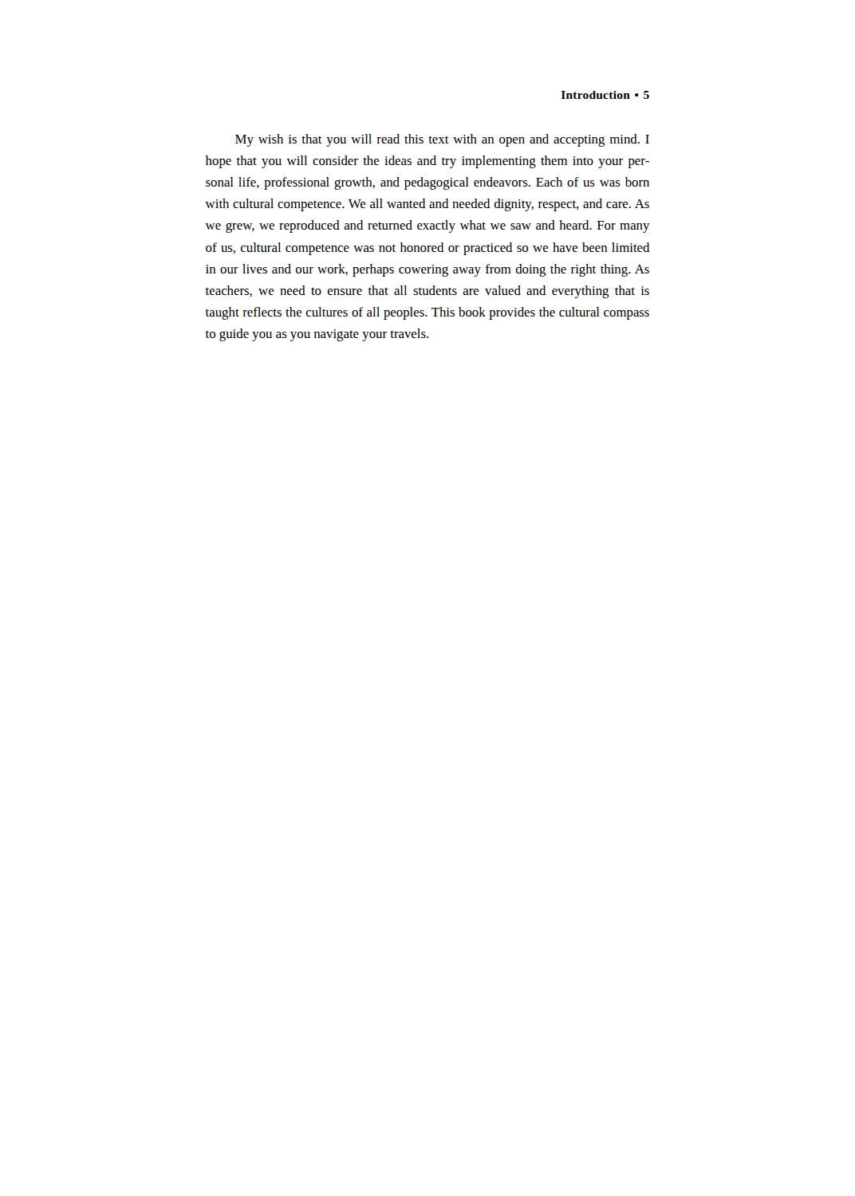Introduction•5
My wish is that you will read this text with an open and accepting mind. I hope that you will consider the ideas and try implementing them into your personal life, professional growth, and pedagogical endeavors. Each of us was born with cultural competence. We all wanted and needed dignity, respect, and care. As we grew, we reproduced and returned exactly what we saw and heard. For many of us, cultural competence was not honored or practiced so we have been limited in our lives and our work, perhaps cowering away from doing the right thing. As teachers, we need to ensure that all students are valued and everything that is taught reflects the cultures of all peoples. This book provides the cultural compass to guide you as you navigate your travels.